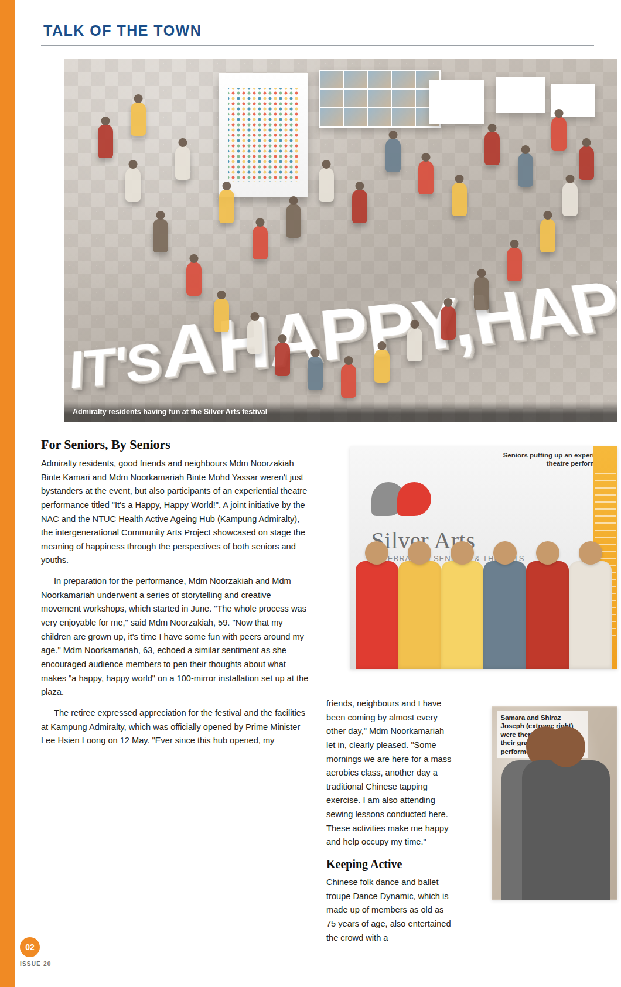TALK OF THE TOWN
IT'S A HAPPY, HAPPY WORLD!
Admiralty residents having fun at the Silver Arts festival
For Seniors, By Seniors
Admiralty residents, good friends and neighbours Mdm Noorzakiah Binte Kamari and Mdm Noorkamariah Binte Mohd Yassar weren't just bystanders at the event, but also participants of an experiential theatre performance titled "It's a Happy, Happy World!". A joint initiative by the NAC and the NTUC Health Active Ageing Hub (Kampung Admiralty), the intergenerational Community Arts Project showcased on stage the meaning of happiness through the perspectives of both seniors and youths.
In preparation for the performance, Mdm Noorzakiah and Mdm Noorkamariah underwent a series of storytelling and creative movement workshops, which started in June. "The whole process was very enjoyable for me," said Mdm Noorzakiah, 59. "Now that my children are grown up, it's time I have some fun with peers around my age." Mdm Noorkamariah, 63, echoed a similar sentiment as she encouraged audience members to pen their thoughts about what makes "a happy, happy world" on a 100-mirror installation set up at the plaza.
The retiree expressed appreciation for the festival and the facilities at Kampung Admiralty, which was officially opened by Prime Minister Lee Hsien Loong on 12 May. "Ever since this hub opened, my
Seniors putting up an experiential
theatre performance
Silver Arts
Celebrating Seniors & the Arts
friends, neighbours and I have been coming by almost every other day," Mdm Noorkamariah let in, clearly pleased. "Some mornings we are here for a mass aerobics class, another day a traditional Chinese tapping exercise. I am also attending sewing lessons conducted here. These activities make me happy and help occupy my time."
Keeping Active
Chinese folk dance and ballet troupe Dance Dynamic, which is made up of members as old as 75 years of age, also entertained the crowd with a
Samara and Shiraz Joseph (extreme right) were there to support their grandmother, who performed at the event
02
ISSUE 20